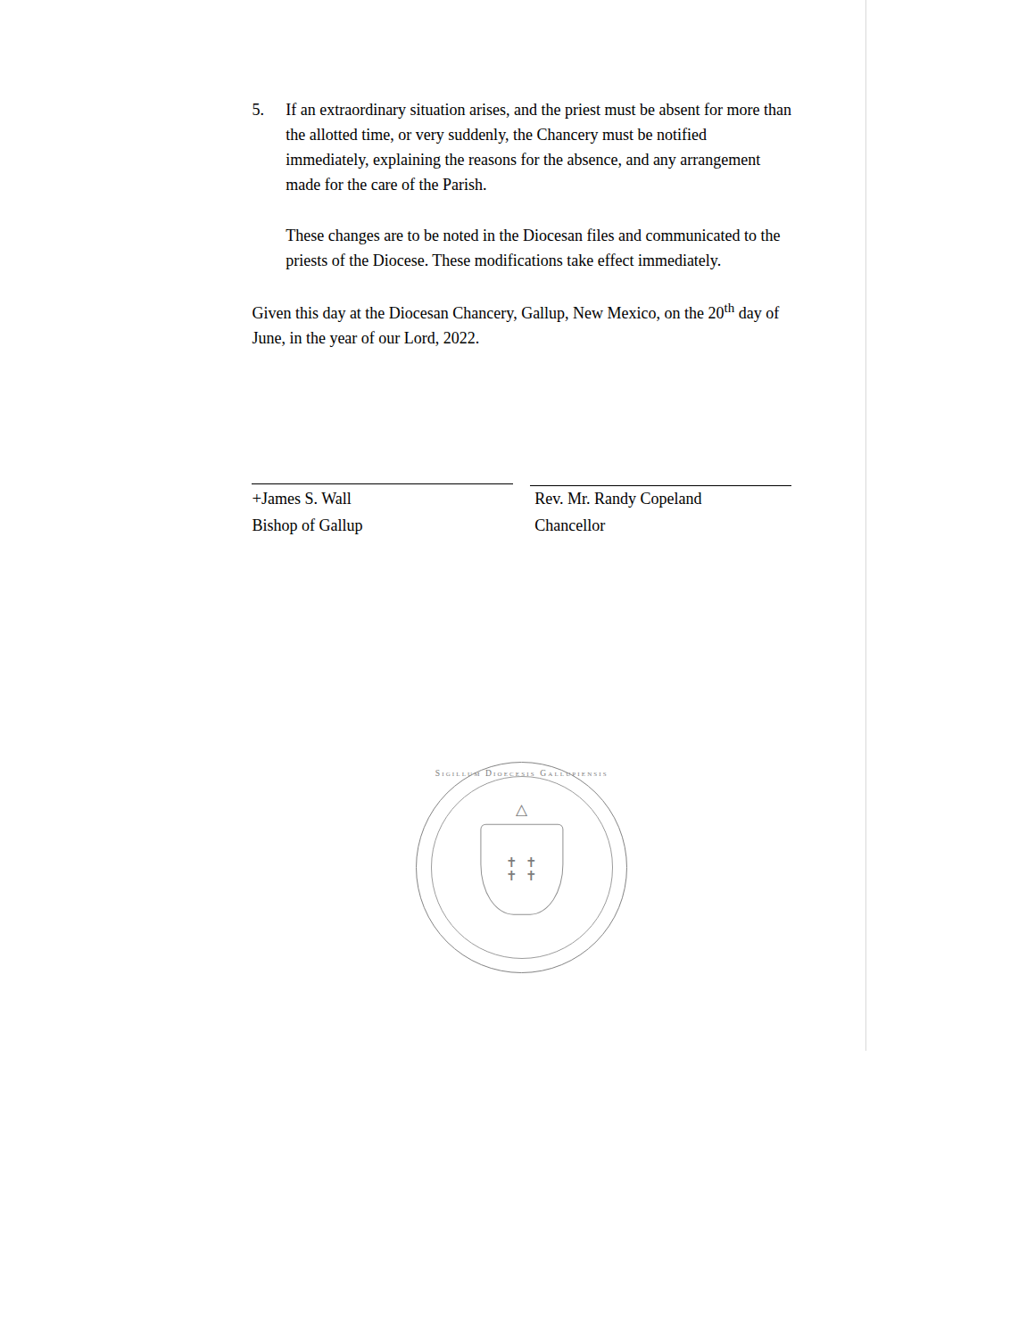5. If an extraordinary situation arises, and the priest must be absent for more than the allotted time, or very suddenly, the Chancery must be notified immediately, explaining the reasons for the absence, and any arrangement made for the care of the Parish.
These changes are to be noted in the Diocesan files and communicated to the priests of the Diocese. These modifications take effect immediately.
Given this day at the Diocesan Chancery, Gallup, New Mexico, on the 20th day of June, in the year of our Lord, 2022.
| + James S. Wall Bishop of Gallup | Rev. Mr. Randy Copeland Chancellor |
Sigillum Dioecesis Gallupiensis
△
✝✝
✝✝